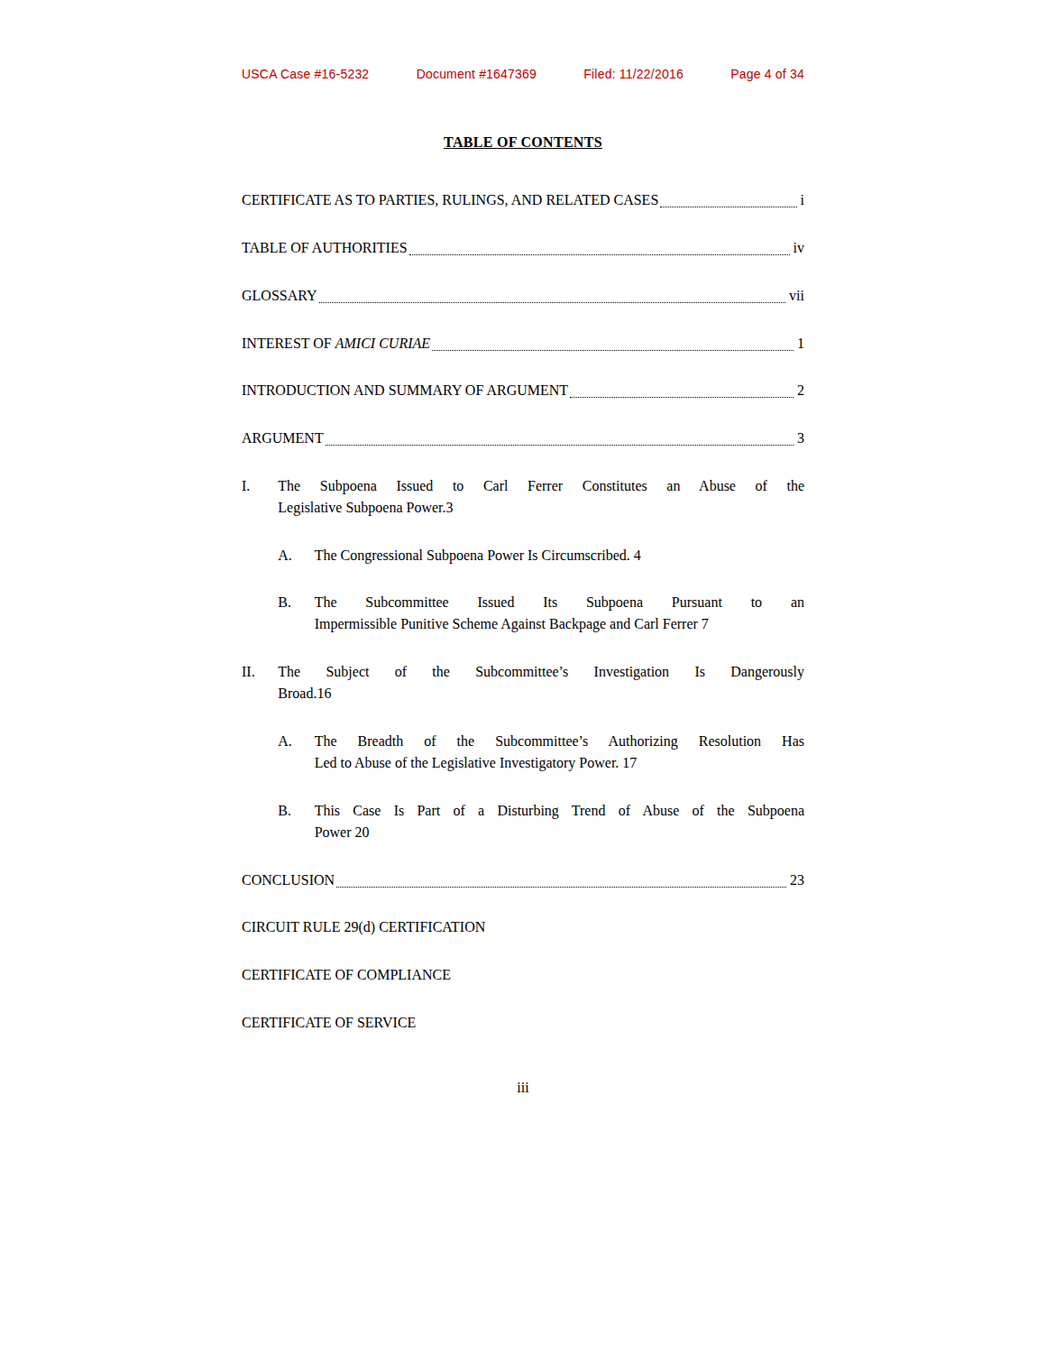USCA Case #16-5232 Document #1647369 Filed: 11/22/2016 Page 4 of 34
TABLE OF CONTENTS
CERTIFICATE AS TO PARTIES, RULINGS, AND RELATED CASES i
TABLE OF AUTHORITIES iv
GLOSSARY vii
INTEREST OF AMICI CURIAE 1
INTRODUCTION AND SUMMARY OF ARGUMENT 2
ARGUMENT 3
I.
The Subpoena Issued to Carl Ferrer Constitutes an Abuse of the
Legislative Subpoena Power. 3
A.
The Congressional Subpoena Power Is Circumscribed. 4
B.
The Subcommittee Issued Its Subpoena Pursuant to an
Impermissible Punitive Scheme Against Backpage and Carl Ferrer 7
II.
The Subject of the Subcommittee’s Investigation Is Dangerously
Broad. 16
A.
The Breadth of the Subcommittee’s Authorizing Resolution Has
Led to Abuse of the Legislative Investigatory Power. 17
B.
This Case Is Part of a Disturbing Trend of Abuse of the Subpoena
Power 20
CONCLUSION 23
CIRCUIT RULE 29(d) CERTIFICATION
CERTIFICATE OF COMPLIANCE
CERTIFICATE OF SERVICE
iii